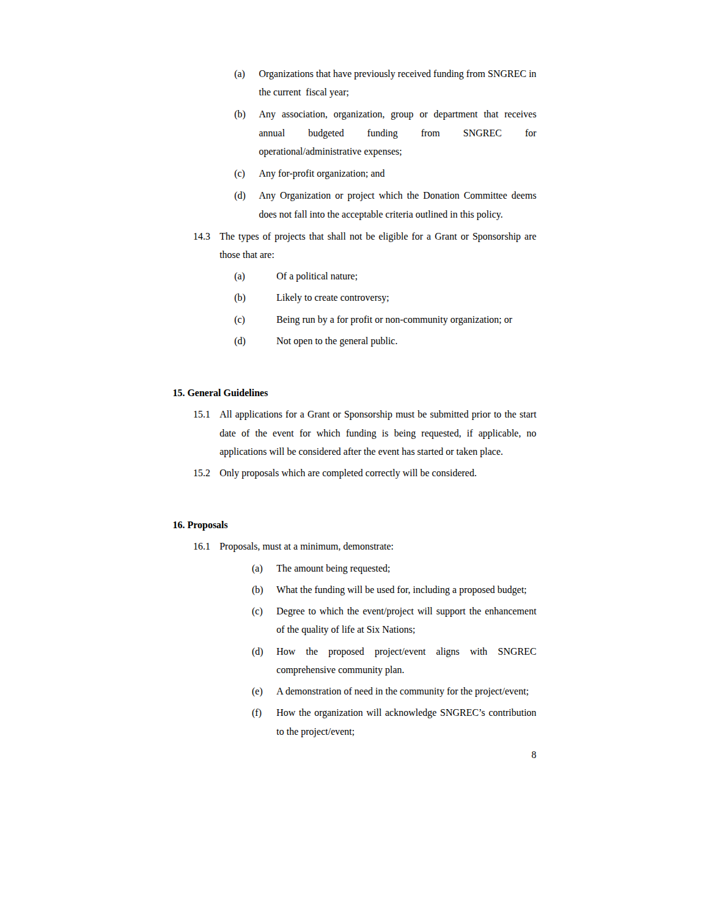(a) Organizations that have previously received funding from SNGREC in the current fiscal year;
(b) Any association, organization, group or department that receives annual budgeted funding from SNGREC for operational/administrative expenses;
(c) Any for-profit organization; and
(d) Any Organization or project which the Donation Committee deems does not fall into the acceptable criteria outlined in this policy.
14.3 The types of projects that shall not be eligible for a Grant or Sponsorship are those that are:
(a) Of a political nature;
(b) Likely to create controversy;
(c) Being run by a for profit or non-community organization; or
(d) Not open to the general public.
15. General Guidelines
15.1 All applications for a Grant or Sponsorship must be submitted prior to the start date of the event for which funding is being requested, if applicable, no applications will be considered after the event has started or taken place.
15.2 Only proposals which are completed correctly will be considered.
16. Proposals
16.1 Proposals, must at a minimum, demonstrate:
(a) The amount being requested;
(b) What the funding will be used for, including a proposed budget;
(c) Degree to which the event/project will support the enhancement of the quality of life at Six Nations;
(d) How the proposed project/event aligns with SNGREC comprehensive community plan.
(e) A demonstration of need in the community for the project/event;
(f) How the organization will acknowledge SNGREC’s contribution to the project/event;
8